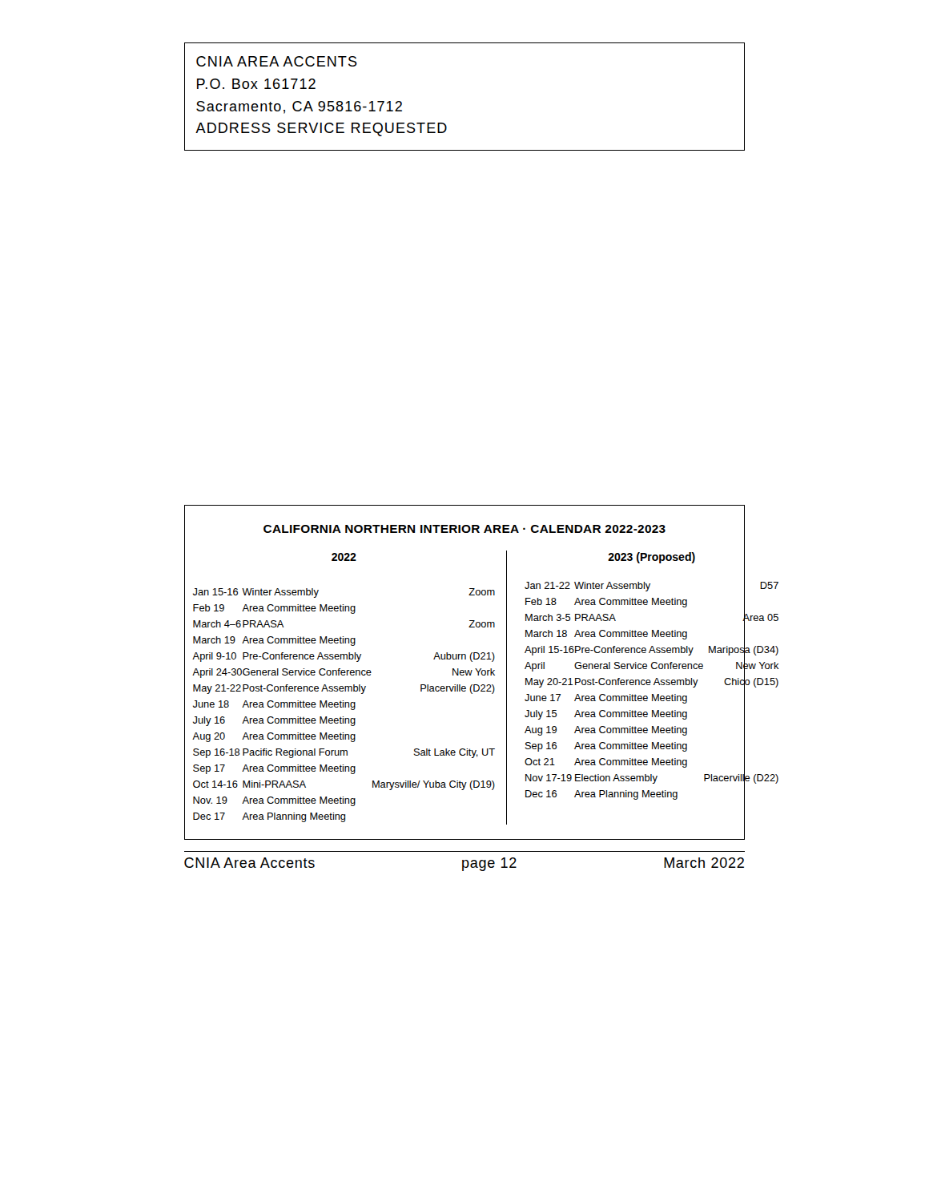CNIA AREA ACCENTS
P.O. Box 161712
Sacramento, CA 95816-1712
ADDRESS SERVICE REQUESTED
CALIFORNIA NORTHERN INTERIOR AREA · CALENDAR 2022-2023
2022
| Jan 15-16 | Winter Assembly | Zoom |
| Feb 19 | Area Committee Meeting | |
| March 4–6 | PRAASA | Zoom |
| March 19 | Area Committee Meeting | |
| April 9-10 | Pre-Conference Assembly | Auburn (D21) |
| April 24-30 | General Service Conference | New York |
| May 21-22 | Post-Conference Assembly | Placerville (D22) |
| June 18 | Area Committee Meeting | |
| July 16 | Area Committee Meeting | |
| Aug 20 | Area Committee Meeting | |
| Sep 16-18 | Pacific Regional Forum | Salt Lake City, UT |
| Sep 17 | Area Committee Meeting | |
| Oct 14-16 | Mini-PRAASA | Marysville/ Yuba City (D19) |
| Nov. 19 | Area Committee Meeting | |
| Dec 17 | Area Planning Meeting | |
2023 (Proposed)
| Jan 21-22 | Winter Assembly | D57 |
| Feb 18 | Area Committee Meeting | |
| March 3-5 | PRAASA | Area 05 |
| March 18 | Area Committee Meeting | |
| April 15-16 | Pre-Conference Assembly | Mariposa (D34) |
| April | General Service Conference | New York |
| May 20-21 | Post-Conference Assembly | Chico (D15) |
| June 17 | Area Committee Meeting | |
| July 15 | Area Committee Meeting | |
| Aug 19 | Area Committee Meeting | |
| Sep 16 | Area Committee Meeting | |
| Oct 21 | Area Committee Meeting | |
| Nov 17-19 | Election Assembly | Placerville (D22) |
| Dec 16 | Area Planning Meeting | |
CNIA Area Accents
page 12
March 2022